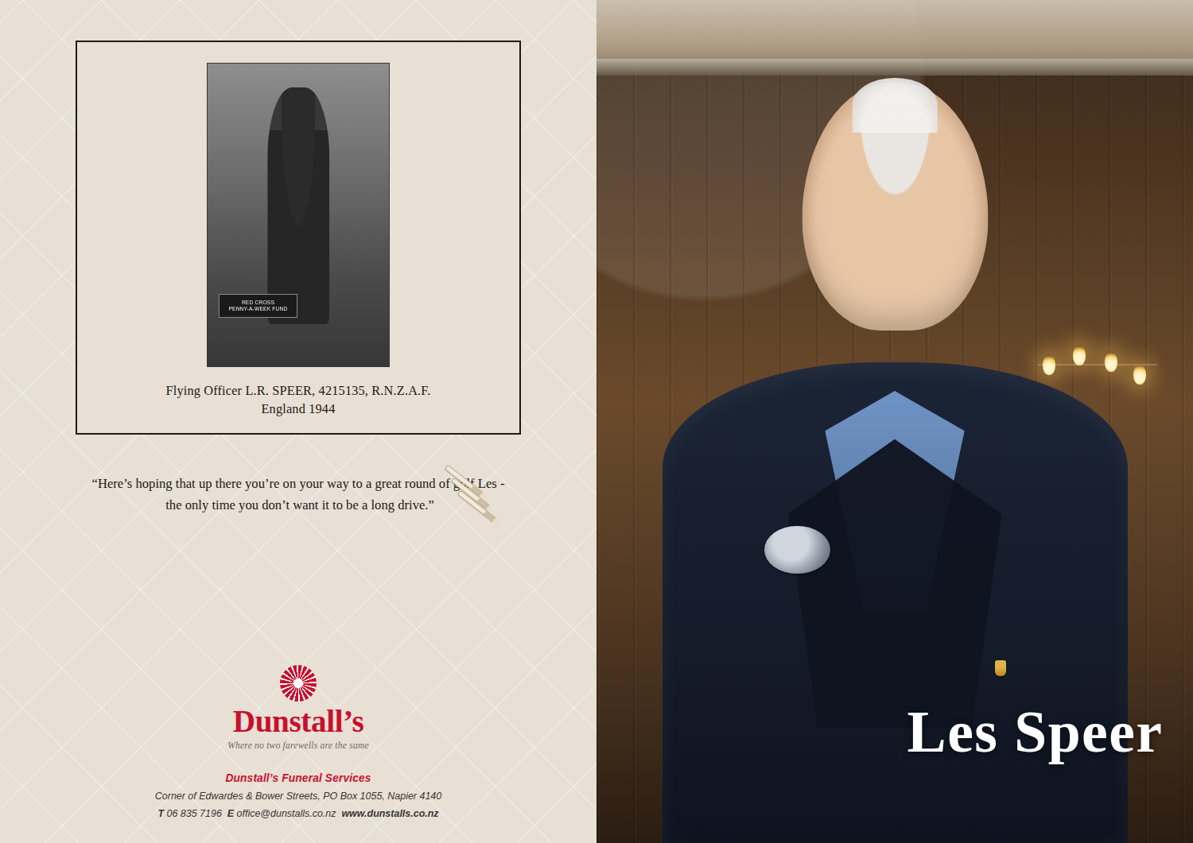Flying Officer L.R. SPEER, 4215135, R.N.Z.A.F.
England 1944
“Here’s hoping that up there you’re on your way to a great round of golf Les - the only time you don’t want it to be a long drive.”
Dunstall’s
Where no two farewells are the same
Dunstall’s Funeral Services
Corner of Edwardes & Bower Streets, PO Box 1055, Napier 4140
T 06 835 7196 E office@dunstalls.co.nz www.dunstalls.co.nz
Les Speer